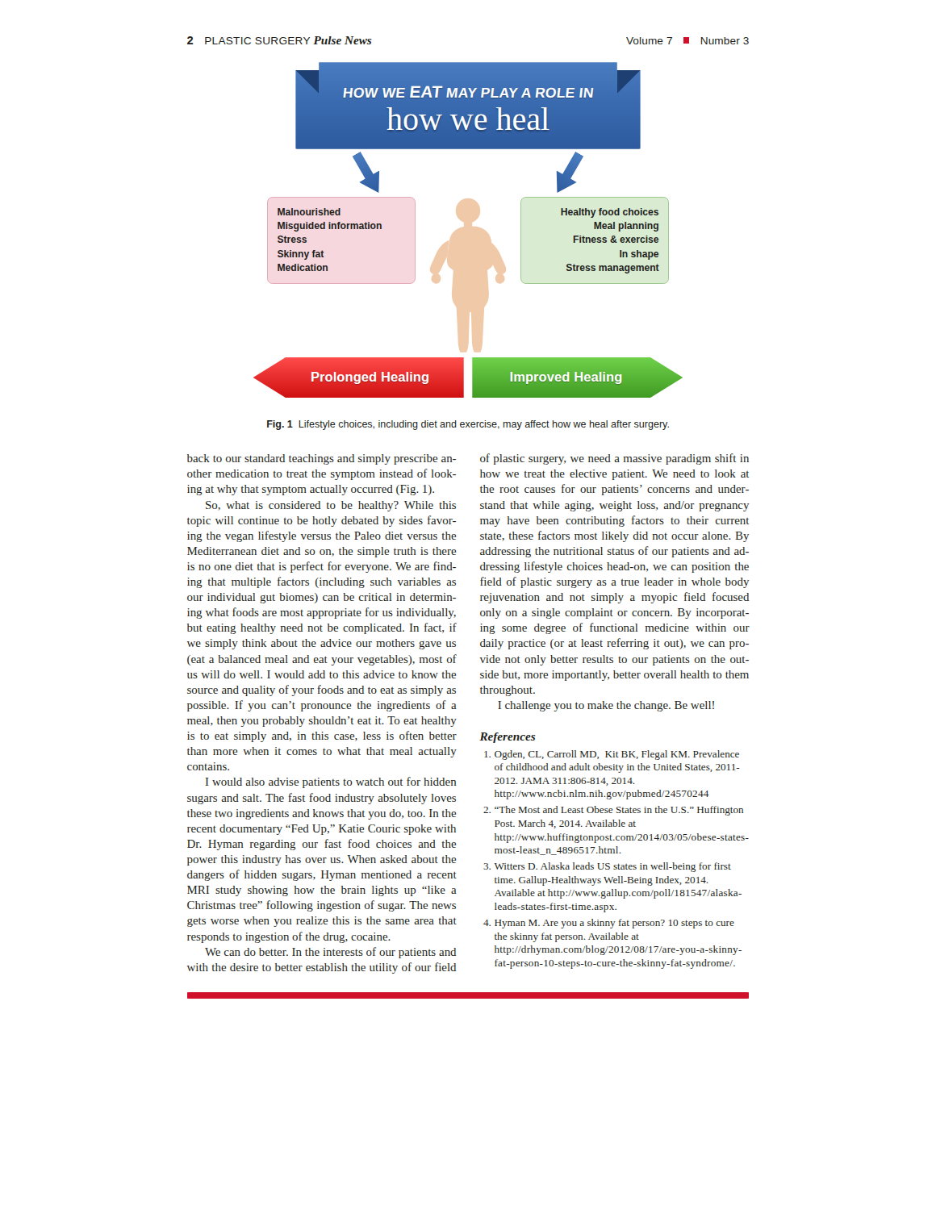2 Plastic Surgery Pulse News
Volume 7 Number 3
How we eat may play a role in
how we heal
Malnourished
Misguided information
Stress
Skinny fat
Medication
Healthy food choices
Meal planning
Fitness & exercise
In shape
Stress management
Prolonged Healing
Improved Healing
Fig. 1 Lifestyle choices, including diet and exercise, may affect how we heal after surgery.
back to our standard teachings and simply prescribe another medication to treat the symptom instead of looking at why that symptom actually occurred (Fig. 1).
So, what is considered to be healthy? While this topic will continue to be hotly debated by sides favoring the vegan lifestyle versus the Paleo diet versus the Mediterranean diet and so on, the simple truth is there is no one diet that is perfect for everyone. We are finding that multiple factors (including such variables as our individual gut biomes) can be critical in determining what foods are most appropriate for us individually, but eating healthy need not be complicated. In fact, if we simply think about the advice our mothers gave us (eat a balanced meal and eat your vegetables), most of us will do well. I would add to this advice to know the source and quality of your foods and to eat as simply as possible. If you can’t pronounce the ingredients of a meal, then you probably shouldn’t eat it. To eat healthy is to eat simply and, in this case, less is often better than more when it comes to what that meal actually contains.
I would also advise patients to watch out for hidden sugars and salt. The fast food industry absolutely loves these two ingredients and knows that you do, too. In the recent documentary “Fed Up,” Katie Couric spoke with Dr. Hyman regarding our fast food choices and the power this industry has over us. When asked about the dangers of hidden sugars, Hyman mentioned a recent MRI study showing how the brain lights up “like a Christmas tree” following ingestion of sugar. The news gets worse when you realize this is the same area that responds to ingestion of the drug, cocaine.
We can do better. In the interests of our patients and with the desire to better establish the utility of our field of plastic surgery, we need a massive paradigm shift in how we treat the elective patient. We need to look at the root causes for our patients’ concerns and understand that while aging, weight loss, and/or pregnancy may have been contributing factors to their current state, these factors most likely did not occur alone. By addressing the nutritional status of our patients and addressing lifestyle choices head-on, we can position the field of plastic surgery as a true leader in whole body rejuvenation and not simply a myopic field focused only on a single complaint or concern. By incorporating some degree of functional medicine within our daily practice (or at least referring it out), we can provide not only better results to our patients on the outside but, more importantly, better overall health to them throughout.
I challenge you to make the change. Be well!
References
Ogden, CL, Carroll MD, Kit BK, Flegal KM. Prevalence of childhood and adult obesity in the United States, 2011-2012. JAMA 311:806-814, 2014. http://www.ncbi.nlm.nih.gov/pubmed/24570244
“The Most and Least Obese States in the U.S.” Huffington Post. March 4, 2014. Available at http://www.huffingtonpost.com/2014/03/05/obese-states-most-least_n_4896517.html.
Witters D. Alaska leads US states in well-being for first time. Gallup-Healthways Well-Being Index, 2014. Available at http://www.gallup.com/poll/181547/alaska-leads-states-first-time.aspx.
Hyman M. Are you a skinny fat person? 10 steps to cure the skinny fat person. Available at http://drhyman.com/blog/2012/08/17/are-you-a-skinny-fat-person-10-steps-to-cure-the-skinny-fat-syndrome/.